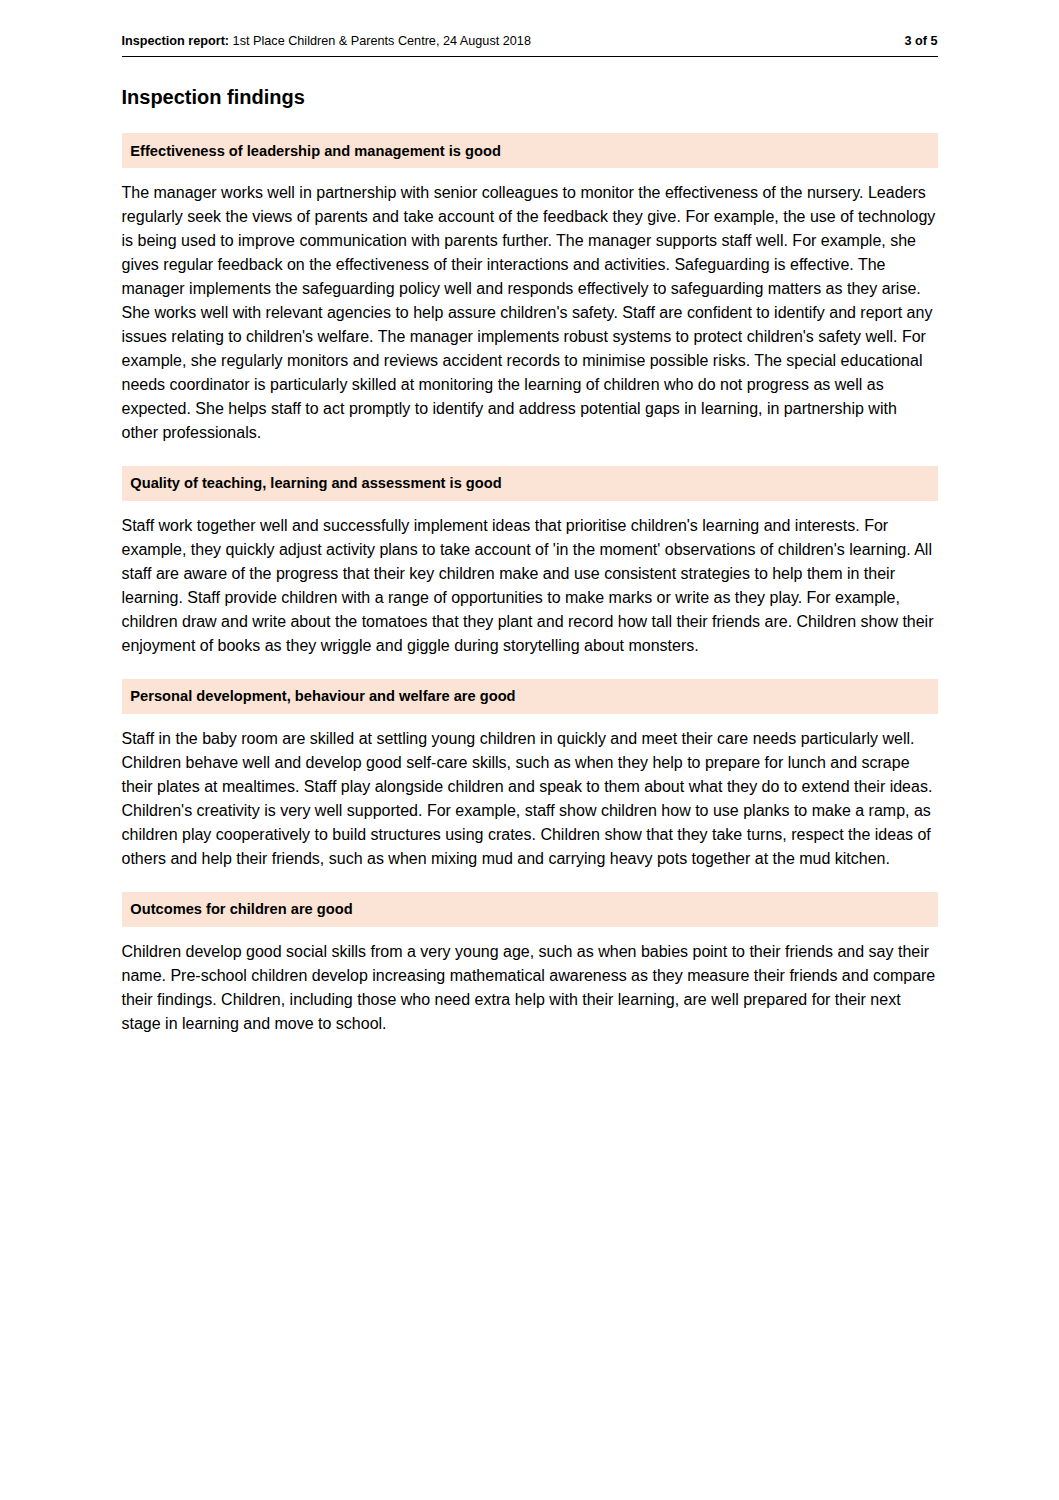Inspection report: 1st Place Children & Parents Centre, 24 August 2018 3 of 5
Inspection findings
Effectiveness of leadership and management is good
The manager works well in partnership with senior colleagues to monitor the effectiveness of the nursery. Leaders regularly seek the views of parents and take account of the feedback they give. For example, the use of technology is being used to improve communication with parents further. The manager supports staff well. For example, she gives regular feedback on the effectiveness of their interactions and activities. Safeguarding is effective. The manager implements the safeguarding policy well and responds effectively to safeguarding matters as they arise. She works well with relevant agencies to help assure children's safety. Staff are confident to identify and report any issues relating to children's welfare. The manager implements robust systems to protect children's safety well. For example, she regularly monitors and reviews accident records to minimise possible risks. The special educational needs coordinator is particularly skilled at monitoring the learning of children who do not progress as well as expected. She helps staff to act promptly to identify and address potential gaps in learning, in partnership with other professionals.
Quality of teaching, learning and assessment is good
Staff work together well and successfully implement ideas that prioritise children's learning and interests. For example, they quickly adjust activity plans to take account of 'in the moment' observations of children's learning. All staff are aware of the progress that their key children make and use consistent strategies to help them in their learning. Staff provide children with a range of opportunities to make marks or write as they play. For example, children draw and write about the tomatoes that they plant and record how tall their friends are. Children show their enjoyment of books as they wriggle and giggle during storytelling about monsters.
Personal development, behaviour and welfare are good
Staff in the baby room are skilled at settling young children in quickly and meet their care needs particularly well. Children behave well and develop good self-care skills, such as when they help to prepare for lunch and scrape their plates at mealtimes. Staff play alongside children and speak to them about what they do to extend their ideas. Children's creativity is very well supported. For example, staff show children how to use planks to make a ramp, as children play cooperatively to build structures using crates. Children show that they take turns, respect the ideas of others and help their friends, such as when mixing mud and carrying heavy pots together at the mud kitchen.
Outcomes for children are good
Children develop good social skills from a very young age, such as when babies point to their friends and say their name. Pre-school children develop increasing mathematical awareness as they measure their friends and compare their findings. Children, including those who need extra help with their learning, are well prepared for their next stage in learning and move to school.